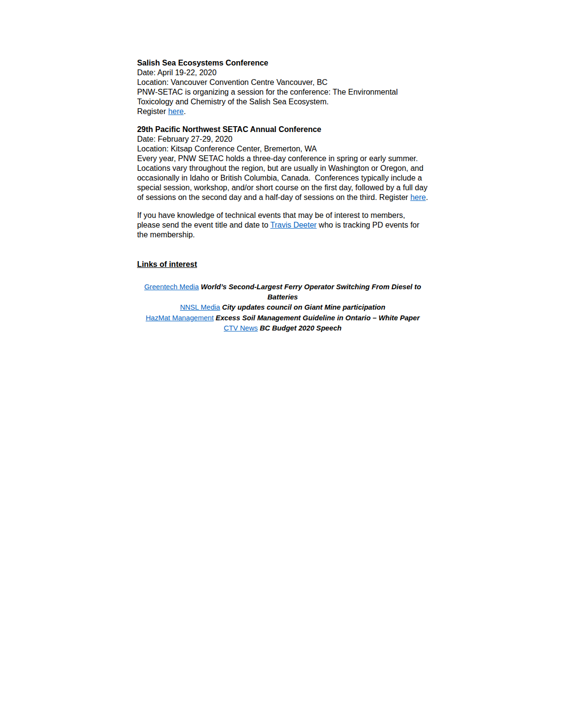Salish Sea Ecosystems Conference
Date: April 19-22, 2020
Location: Vancouver Convention Centre Vancouver, BC
PNW-SETAC is organizing a session for the conference: The Environmental Toxicology and Chemistry of the Salish Sea Ecosystem.
Register here.
29th Pacific Northwest SETAC Annual Conference
Date: February 27-29, 2020
Location: Kitsap Conference Center, Bremerton, WA
Every year, PNW SETAC holds a three-day conference in spring or early summer. Locations vary throughout the region, but are usually in Washington or Oregon, and occasionally in Idaho or British Columbia, Canada. Conferences typically include a special session, workshop, and/or short course on the first day, followed by a full day of sessions on the second day and a half-day of sessions on the third. Register here.
If you have knowledge of technical events that may be of interest to members, please send the event title and date to Travis Deeter who is tracking PD events for the membership.
Links of interest
Greentech Media World’s Second-Largest Ferry Operator Switching From Diesel to Batteries
NNSL Media City updates council on Giant Mine participation
HazMat Management Excess Soil Management Guideline in Ontario – White Paper
CTV News BC Budget 2020 Speech